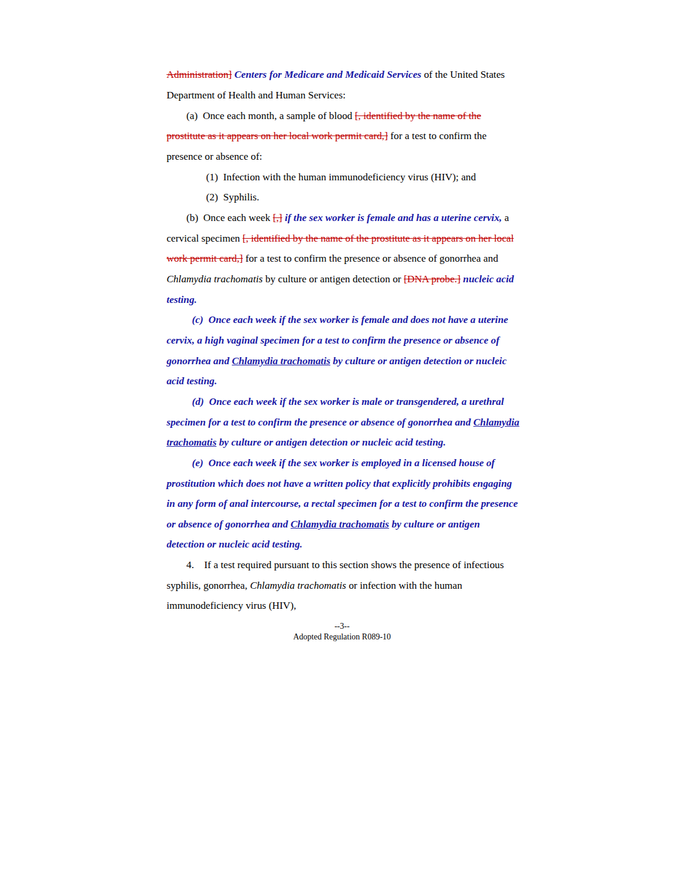Administration] Centers for Medicare and Medicaid Services of the United States Department of Health and Human Services:
(a) Once each month, a sample of blood [, identified by the name of the prostitute as it appears on her local work permit card,] for a test to confirm the presence or absence of:
(1) Infection with the human immunodeficiency virus (HIV); and
(2) Syphilis.
(b) Once each week [,] if the sex worker is female and has a uterine cervix, a cervical specimen [, identified by the name of the prostitute as it appears on her local work permit card,] for a test to confirm the presence or absence of gonorrhea and Chlamydia trachomatis by culture or antigen detection or [DNA probe.] nucleic acid testing.
(c) Once each week if the sex worker is female and does not have a uterine cervix, a high vaginal specimen for a test to confirm the presence or absence of gonorrhea and Chlamydia trachomatis by culture or antigen detection or nucleic acid testing.
(d) Once each week if the sex worker is male or transgendered, a urethral specimen for a test to confirm the presence or absence of gonorrhea and Chlamydia trachomatis by culture or antigen detection or nucleic acid testing.
(e) Once each week if the sex worker is employed in a licensed house of prostitution which does not have a written policy that explicitly prohibits engaging in any form of anal intercourse, a rectal specimen for a test to confirm the presence or absence of gonorrhea and Chlamydia trachomatis by culture or antigen detection or nucleic acid testing.
4. If a test required pursuant to this section shows the presence of infectious syphilis, gonorrhea, Chlamydia trachomatis or infection with the human immunodeficiency virus (HIV),
--3--
Adopted Regulation R089-10